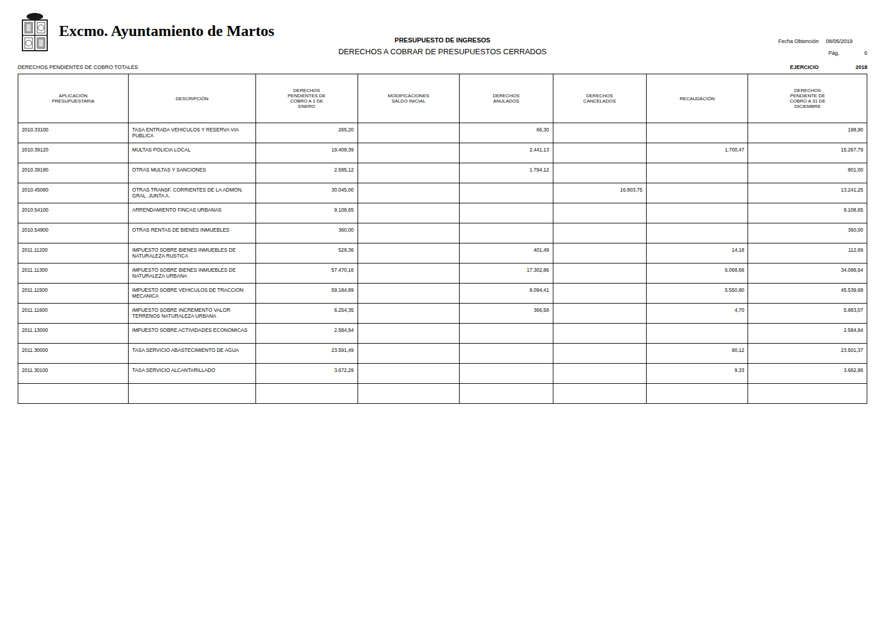Excmo. Ayuntamiento de Martos
PRESUPUESTO DE INGRESOS
DERECHOS A COBRAR DE PRESUPUESTOS CERRADOS
Fecha Obtención 08/05/2019
Pág. 6
DERECHOS PENDIENTES DE COBRO TOTALES
EJERCICIO 2018
| APLICACIÓN PRESUPUESTARIA | DESCRIPCIÓN | DERECHOS PENDIENTES DE COBRO A 1 DE ENERO | MODIFICACIONES SALDO INICIAL | DERECHOS ANULADOS | DERECHOS CANCELADOS | RECAUDACIÓN | DERECHOS PENDIENTE DE COBRO A 31 DE DICIEMBRE |
| --- | --- | --- | --- | --- | --- | --- | --- |
| 2010.33100 | TASA ENTRADA VEHICULOS Y RESERVA VIA PUBLICA | 265,20 | | 66,30 | | | 198,90 |
| 2010.39120 | MULTAS POLICIA LOCAL | 19.409,39 | | 2.441,13 | | 1.700,47 | 15.267,79 |
| 2010.39190 | OTRAS MULTAS Y SANCIONES | 2.595,12 | | 1.794,12 | | | 801,00 |
| 2010.45080 | OTRAS TRANSF. CORRIENTES DE LA ADMON. GRAL. JUNTA A. | 30.045,00 | | | 16.803,75 | | 13.241,25 |
| 2010.54100 | ARRENDAMIENTO FINCAS URBANAS | 9.108,65 | | | | | 9.108,65 |
| 2010.54900 | OTRAS RENTAS DE BIENES INMUEBLES | 360,00 | | | | | 360,00 |
| 2011.11200 | IMPUESTO SOBRE BIENES INMUEBLES DE NATURALEZA RUSTICA | 528,36 | | 401,49 | | 14,18 | 112,69 |
| 2011.11300 | IMPUESTO SOBRE BIENES INMUEBLES DE NATURALEZA URBANA | 57.470,16 | | 17.302,86 | | 6.068,66 | 34.098,64 |
| 2011.11500 | IMPUESTO SOBRE VEHICULOS DE TRACCION MECANICA | 59.184,89 | | 8.094,41 | | 5.550,80 | 45.539,68 |
| 2011.11600 | IMPUESTO SOBRE INCREMENTO VALOR TERRENOS NATURALEZA URBANA | 6.254,35 | | 366,58 | | 4,70 | 5.883,07 |
| 2011.13000 | IMPUESTO SOBRE ACTIVIDADES ECONOMICAS | 2.584,94 | | | | | 2.584,94 |
| 2011.30000 | TASA SERVICIO ABASTECIMIENTO DE AGUA | 23.591,49 | | | | 90,12 | 23.501,37 |
| 2011.30100 | TASA SERVICIO ALCANTARILLADO | 3.672,29 | | | | 9,33 | 3.662,96 |